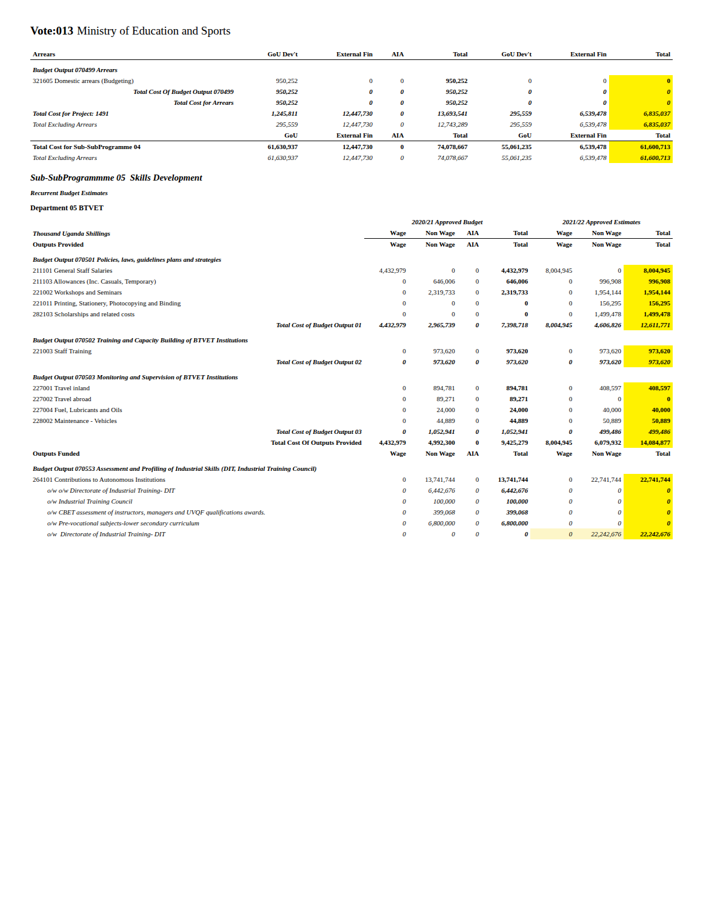Vote:013 Ministry of Education and Sports
| Arrears | GoU Dev't | External Fin | AIA | Total | GoU Dev't | External Fin | Total |
| --- | --- | --- | --- | --- | --- | --- | --- |
| Budget Output 070499 Arrears |
| 321605 Domestic arrears (Budgeting) | 950,252 | 0 | 0 | 950,252 | 0 | 0 | 0 |
| Total Cost Of Budget Output 070499 | 950,252 | 0 | 0 | 950,252 | 0 | 0 | 0 |
| Total Cost for Arrears | 950,252 | 0 | 0 | 950,252 | 0 | 0 | 0 |
| Total Cost for Project: 1491 | 1,245,811 | 12,447,730 | 0 | 13,693,541 | 295,559 | 6,539,478 | 6,835,037 |
| Total Excluding Arrears | 295,559 | 12,447,730 | 0 | 12,743,289 | 295,559 | 6,539,478 | 6,835,037 |
| | GoU | External Fin | AIA | Total | GoU | External Fin | Total |
| Total Cost for Sub-SubProgramme 04 | 61,630,937 | 12,447,730 | 0 | 74,078,667 | 55,061,235 | 6,539,478 | 61,600,713 |
| Total Excluding Arrears | 61,630,937 | 12,447,730 | 0 | 74,078,667 | 55,061,235 | 6,539,478 | 61,600,713 |
Sub-SubProgrammme 05 Skills Development
Recurrent Budget Estimates
Department 05 BTVET
| Thousand Uganda Shillings | 2020/21 Approved Budget | 2021/22 Approved Estimates |
| --- | --- | --- |
| Wage | Non Wage | AIA | Total | Wage | Non Wage | Total |
| Outputs Provided | Wage | Non Wage | AIA | Total | Wage | Non Wage | Total |
| Budget Output 070501 Policies, laws, guidelines plans and strategies |
| 211101 General Staff Salaries | 4,432,979 | 0 | 0 | 4,432,979 | 8,004,945 | 0 | 8,004,945 |
| 211103 Allowances (Inc. Casuals, Temporary) | 0 | 646,006 | 0 | 646,006 | 0 | 996,908 | 996,908 |
| 221002 Workshops and Seminars | 0 | 2,319,733 | 0 | 2,319,733 | 0 | 1,954,144 | 1,954,144 |
| 221011 Printing, Stationery, Photocopying and Binding | 0 | 0 | 0 | 0 | 0 | 156,295 | 156,295 |
| 282103 Scholarships and related costs | 0 | 0 | 0 | 0 | 0 | 1,499,478 | 1,499,478 |
| Total Cost of Budget Output 01 | 4,432,979 | 2,965,739 | 0 | 7,398,718 | 8,004,945 | 4,606,826 | 12,611,771 |
| Budget Output 070502 Training and Capacity Building of BTVET Institutions |
| 221003 Staff Training | 0 | 973,620 | 0 | 973,620 | 0 | 973,620 | 973,620 |
| Total Cost of Budget Output 02 | 0 | 973,620 | 0 | 973,620 | 0 | 973,620 | 973,620 |
| Budget Output 070503 Monitoring and Supervision of BTVET Institutions |
| 227001 Travel inland | 0 | 894,781 | 0 | 894,781 | 0 | 408,597 | 408,597 |
| 227002 Travel abroad | 0 | 89,271 | 0 | 89,271 | 0 | 0 | 0 |
| 227004 Fuel, Lubricants and Oils | 0 | 24,000 | 0 | 24,000 | 0 | 40,000 | 40,000 |
| 228002 Maintenance - Vehicles | 0 | 44,889 | 0 | 44,889 | 0 | 50,889 | 50,889 |
| Total Cost of Budget Output 03 | 0 | 1,052,941 | 0 | 1,052,941 | 0 | 499,486 | 499,486 |
| Total Cost Of Outputs Provided | 4,432,979 | 4,992,300 | 0 | 9,425,279 | 8,004,945 | 6,079,932 | 14,084,877 |
| Outputs Funded | Wage | Non Wage | AIA | Total | Wage | Non Wage | Total |
| Budget Output 070553 Assessment and Profiling of Industrial Skills (DIT, Industrial Training Council) |
| 264101 Contributions to Autonomous Institutions | 0 | 13,741,744 | 0 | 13,741,744 | 0 | 22,741,744 | 22,741,744 |
| o/w o/w Directorate of Industrial Training- DIT | 0 | 6,442,676 | 0 | 6,442,676 | 0 | 0 | 0 |
| o/w Industrial Training Council | 0 | 100,000 | 0 | 100,000 | 0 | 0 | 0 |
| o/w CBET assessment of instructors, managers and UVQF qualifications awards. | 0 | 399,068 | 0 | 399,068 | 0 | 0 | 0 |
| o/w Pre-vocational subjects-lower secondary curriculum | 0 | 6,800,000 | 0 | 6,800,000 | 0 | 0 | 0 |
| o/w Directorate of Industrial Training- DIT | 0 | 0 | 0 | 0 | 0 | 22,242,676 | 22,242,676 |